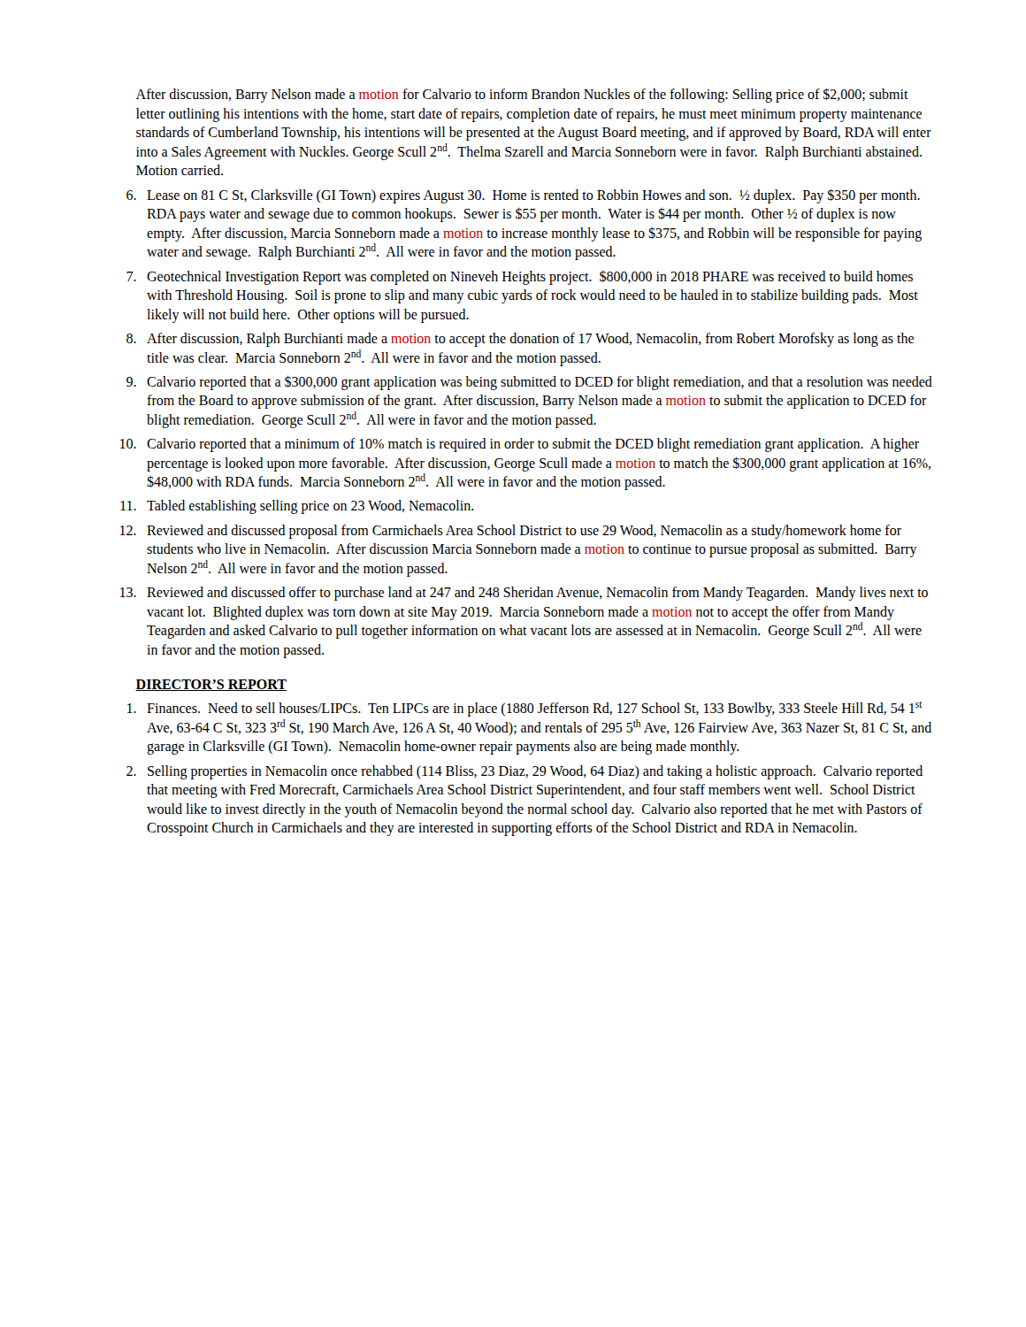After discussion, Barry Nelson made a motion for Calvario to inform Brandon Nuckles of the following: Selling price of $2,000; submit letter outlining his intentions with the home, start date of repairs, completion date of repairs, he must meet minimum property maintenance standards of Cumberland Township, his intentions will be presented at the August Board meeting, and if approved by Board, RDA will enter into a Sales Agreement with Nuckles. George Scull 2nd. Thelma Szarell and Marcia Sonneborn were in favor. Ralph Burchianti abstained. Motion carried.
Lease on 81 C St, Clarksville (GI Town) expires August 30. Home is rented to Robbin Howes and son. ½ duplex. Pay $350 per month. RDA pays water and sewage due to common hookups. Sewer is $55 per month. Water is $44 per month. Other ½ of duplex is now empty. After discussion, Marcia Sonneborn made a motion to increase monthly lease to $375, and Robbin will be responsible for paying water and sewage. Ralph Burchianti 2nd. All were in favor and the motion passed.
Geotechnical Investigation Report was completed on Nineveh Heights project. $800,000 in 2018 PHARE was received to build homes with Threshold Housing. Soil is prone to slip and many cubic yards of rock would need to be hauled in to stabilize building pads. Most likely will not build here. Other options will be pursued.
After discussion, Ralph Burchianti made a motion to accept the donation of 17 Wood, Nemacolin, from Robert Morofsky as long as the title was clear. Marcia Sonneborn 2nd. All were in favor and the motion passed.
Calvario reported that a $300,000 grant application was being submitted to DCED for blight remediation, and that a resolution was needed from the Board to approve submission of the grant. After discussion, Barry Nelson made a motion to submit the application to DCED for blight remediation. George Scull 2nd. All were in favor and the motion passed.
Calvario reported that a minimum of 10% match is required in order to submit the DCED blight remediation grant application. A higher percentage is looked upon more favorable. After discussion, George Scull made a motion to match the $300,000 grant application at 16%, $48,000 with RDA funds. Marcia Sonneborn 2nd. All were in favor and the motion passed.
Tabled establishing selling price on 23 Wood, Nemacolin.
Reviewed and discussed proposal from Carmichaels Area School District to use 29 Wood, Nemacolin as a study/homework home for students who live in Nemacolin. After discussion Marcia Sonneborn made a motion to continue to pursue proposal as submitted. Barry Nelson 2nd. All were in favor and the motion passed.
Reviewed and discussed offer to purchase land at 247 and 248 Sheridan Avenue, Nemacolin from Mandy Teagarden. Mandy lives next to vacant lot. Blighted duplex was torn down at site May 2019. Marcia Sonneborn made a motion not to accept the offer from Mandy Teagarden and asked Calvario to pull together information on what vacant lots are assessed at in Nemacolin. George Scull 2nd. All were in favor and the motion passed.
DIRECTOR’S REPORT
Finances. Need to sell houses/LIPCs. Ten LIPCs are in place (1880 Jefferson Rd, 127 School St, 133 Bowlby, 333 Steele Hill Rd, 54 1st Ave, 63-64 C St, 323 3rd St, 190 March Ave, 126 A St, 40 Wood); and rentals of 295 5th Ave, 126 Fairview Ave, 363 Nazer St, 81 C St, and garage in Clarksville (GI Town). Nemacolin home-owner repair payments also are being made monthly.
Selling properties in Nemacolin once rehabbed (114 Bliss, 23 Diaz, 29 Wood, 64 Diaz) and taking a holistic approach. Calvario reported that meeting with Fred Morecraft, Carmichaels Area School District Superintendent, and four staff members went well. School District would like to invest directly in the youth of Nemacolin beyond the normal school day. Calvario also reported that he met with Pastors of Crosspoint Church in Carmichaels and they are interested in supporting efforts of the School District and RDA in Nemacolin.